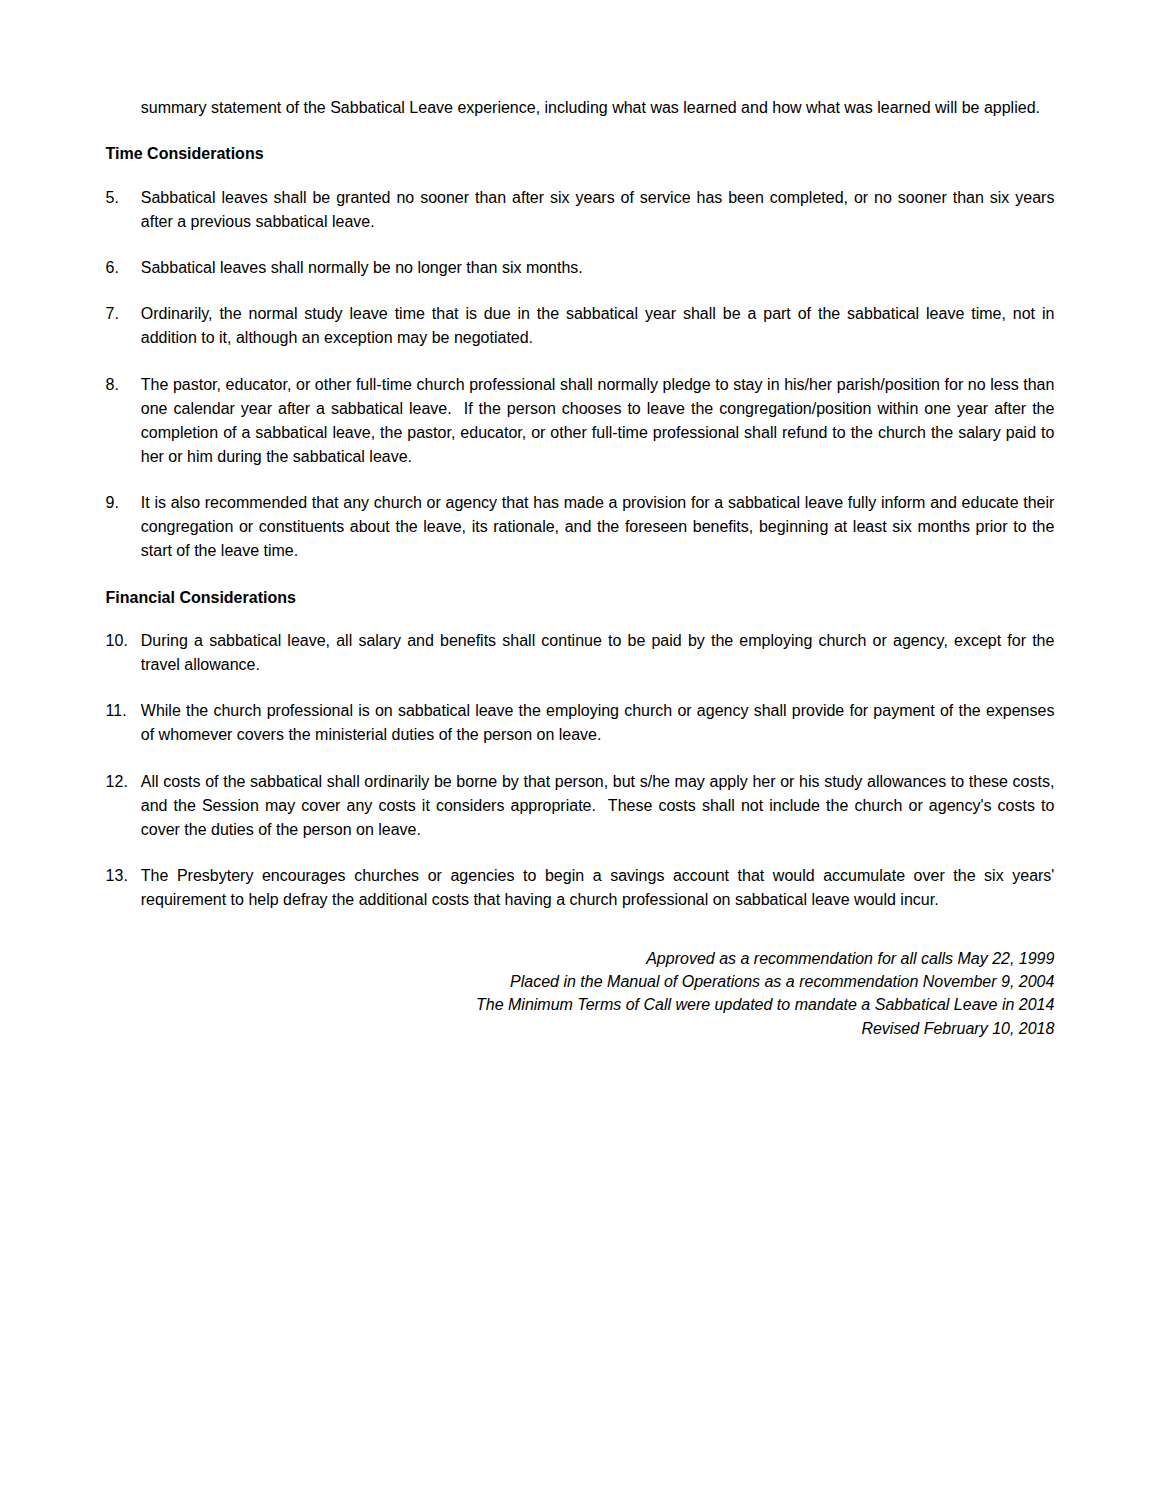summary statement of the Sabbatical Leave experience, including what was learned and how what was learned will be applied.
Time Considerations
Sabbatical leaves shall be granted no sooner than after six years of service has been completed, or no sooner than six years after a previous sabbatical leave.
Sabbatical leaves shall normally be no longer than six months.
Ordinarily, the normal study leave time that is due in the sabbatical year shall be a part of the sabbatical leave time, not in addition to it, although an exception may be negotiated.
The pastor, educator, or other full-time church professional shall normally pledge to stay in his/her parish/position for no less than one calendar year after a sabbatical leave. If the person chooses to leave the congregation/position within one year after the completion of a sabbatical leave, the pastor, educator, or other full-time professional shall refund to the church the salary paid to her or him during the sabbatical leave.
It is also recommended that any church or agency that has made a provision for a sabbatical leave fully inform and educate their congregation or constituents about the leave, its rationale, and the foreseen benefits, beginning at least six months prior to the start of the leave time.
Financial Considerations
During a sabbatical leave, all salary and benefits shall continue to be paid by the employing church or agency, except for the travel allowance.
While the church professional is on sabbatical leave the employing church or agency shall provide for payment of the expenses of whomever covers the ministerial duties of the person on leave.
All costs of the sabbatical shall ordinarily be borne by that person, but s/he may apply her or his study allowances to these costs, and the Session may cover any costs it considers appropriate. These costs shall not include the church or agency's costs to cover the duties of the person on leave.
The Presbytery encourages churches or agencies to begin a savings account that would accumulate over the six years' requirement to help defray the additional costs that having a church professional on sabbatical leave would incur.
Approved as a recommendation for all calls May 22, 1999
Placed in the Manual of Operations as a recommendation November 9, 2004
The Minimum Terms of Call were updated to mandate a Sabbatical Leave in 2014
Revised February 10, 2018